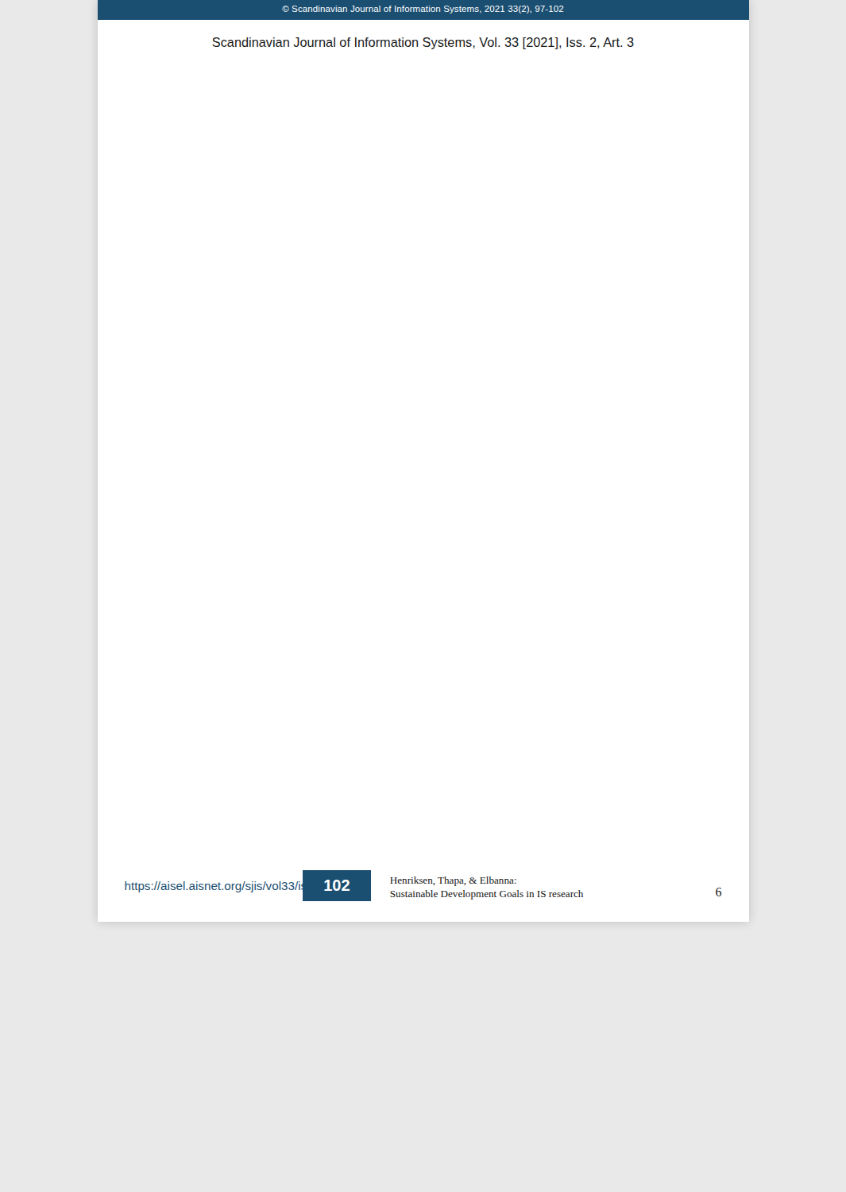© Scandinavian Journal of Information Systems, 2021 33(2), 97-102
Scandinavian Journal of Information Systems, Vol. 33 [2021], Iss. 2, Art. 3
https://aisel.aisnet.org/sjis/vol33/iss2/3 102
Henriksen, Thapa, & Elbanna:
Sustainable Development Goals in IS research
6